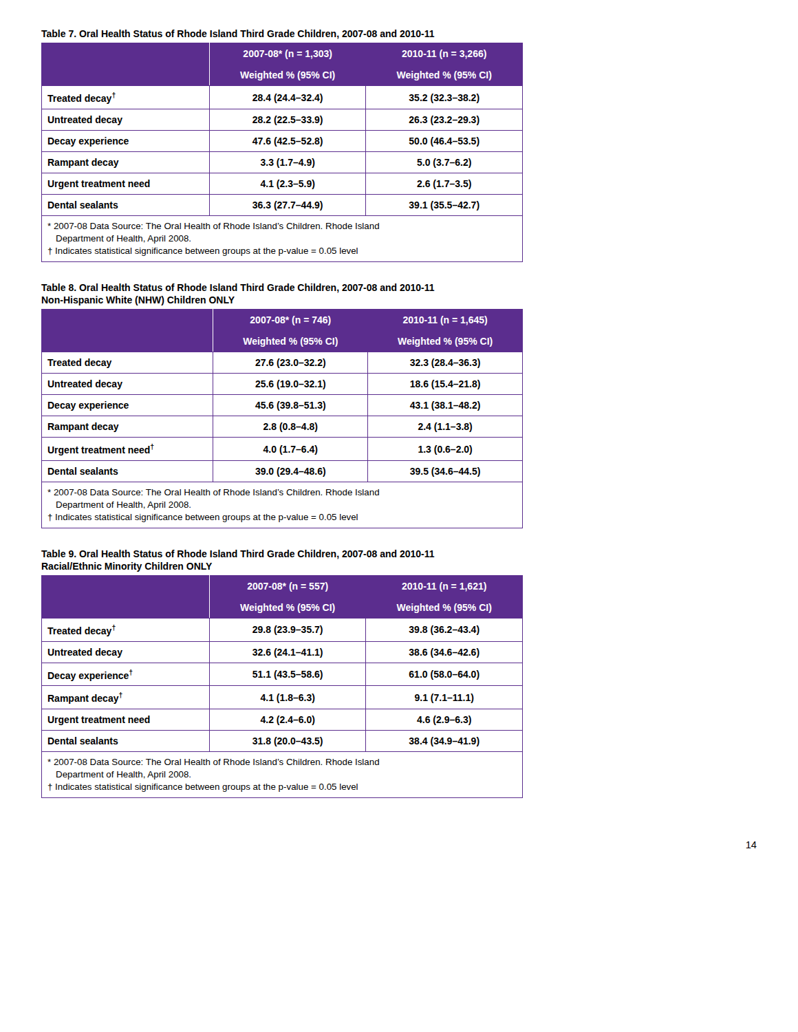Table 7. Oral Health Status of Rhode Island Third Grade Children, 2007-08 and 2010-11
| | 2007-08* (n = 1,303) | 2010-11 (n = 3,266) |
| --- | --- | --- |
| Weighted % (95% CI) | Weighted % (95% CI) |
| Treated decay † | 28.4 (24.4–32.4) | 35.2 (32.3–38.2) |
| Untreated decay | 28.2 (22.5–33.9) | 26.3 (23.2–29.3) |
| Decay experience | 47.6 (42.5–52.8) | 50.0 (46.4–53.5) |
| Rampant decay | 3.3 (1.7–4.9) | 5.0 (3.7–6.2) |
| Urgent treatment need | 4.1 (2.3–5.9) | 2.6 (1.7–3.5) |
| Dental sealants | 36.3 (27.7–44.9) | 39.1 (35.5–42.7) |
| * 2007-08 Data Source: The Oral Health of Rhode Island’s Children. Rhode Island Department of Health, April 2008. † Indicates statistical significance between groups at the p-value = 0.05 level |
Table 8. Oral Health Status of Rhode Island Third Grade Children, 2007-08 and 2010-11
Non-Hispanic White (NHW) Children ONLY
| | 2007-08* (n = 746) | 2010-11 (n = 1,645) |
| --- | --- | --- |
| Weighted % (95% CI) | Weighted % (95% CI) |
| Treated decay | 27.6 (23.0–32.2) | 32.3 (28.4–36.3) |
| Untreated decay | 25.6 (19.0–32.1) | 18.6 (15.4–21.8) |
| Decay experience | 45.6 (39.8–51.3) | 43.1 (38.1–48.2) |
| Rampant decay | 2.8 (0.8–4.8) | 2.4 (1.1–3.8) |
| Urgent treatment need † | 4.0 (1.7–6.4) | 1.3 (0.6–2.0) |
| Dental sealants | 39.0 (29.4–48.6) | 39.5 (34.6–44.5) |
| * 2007-08 Data Source: The Oral Health of Rhode Island’s Children. Rhode Island Department of Health, April 2008. † Indicates statistical significance between groups at the p-value = 0.05 level |
Table 9. Oral Health Status of Rhode Island Third Grade Children, 2007-08 and 2010-11
Racial/Ethnic Minority Children ONLY
| | 2007-08* (n = 557) | 2010-11 (n = 1,621) |
| --- | --- | --- |
| Weighted % (95% CI) | Weighted % (95% CI) |
| Treated decay † | 29.8 (23.9–35.7) | 39.8 (36.2–43.4) |
| Untreated decay | 32.6 (24.1–41.1) | 38.6 (34.6–42.6) |
| Decay experience † | 51.1 (43.5–58.6) | 61.0 (58.0–64.0) |
| Rampant decay † | 4.1 (1.8–6.3) | 9.1 (7.1–11.1) |
| Urgent treatment need | 4.2 (2.4–6.0) | 4.6 (2.9–6.3) |
| Dental sealants | 31.8 (20.0–43.5) | 38.4 (34.9–41.9) |
| * 2007-08 Data Source: The Oral Health of Rhode Island’s Children. Rhode Island Department of Health, April 2008. † Indicates statistical significance between groups at the p-value = 0.05 level |
14